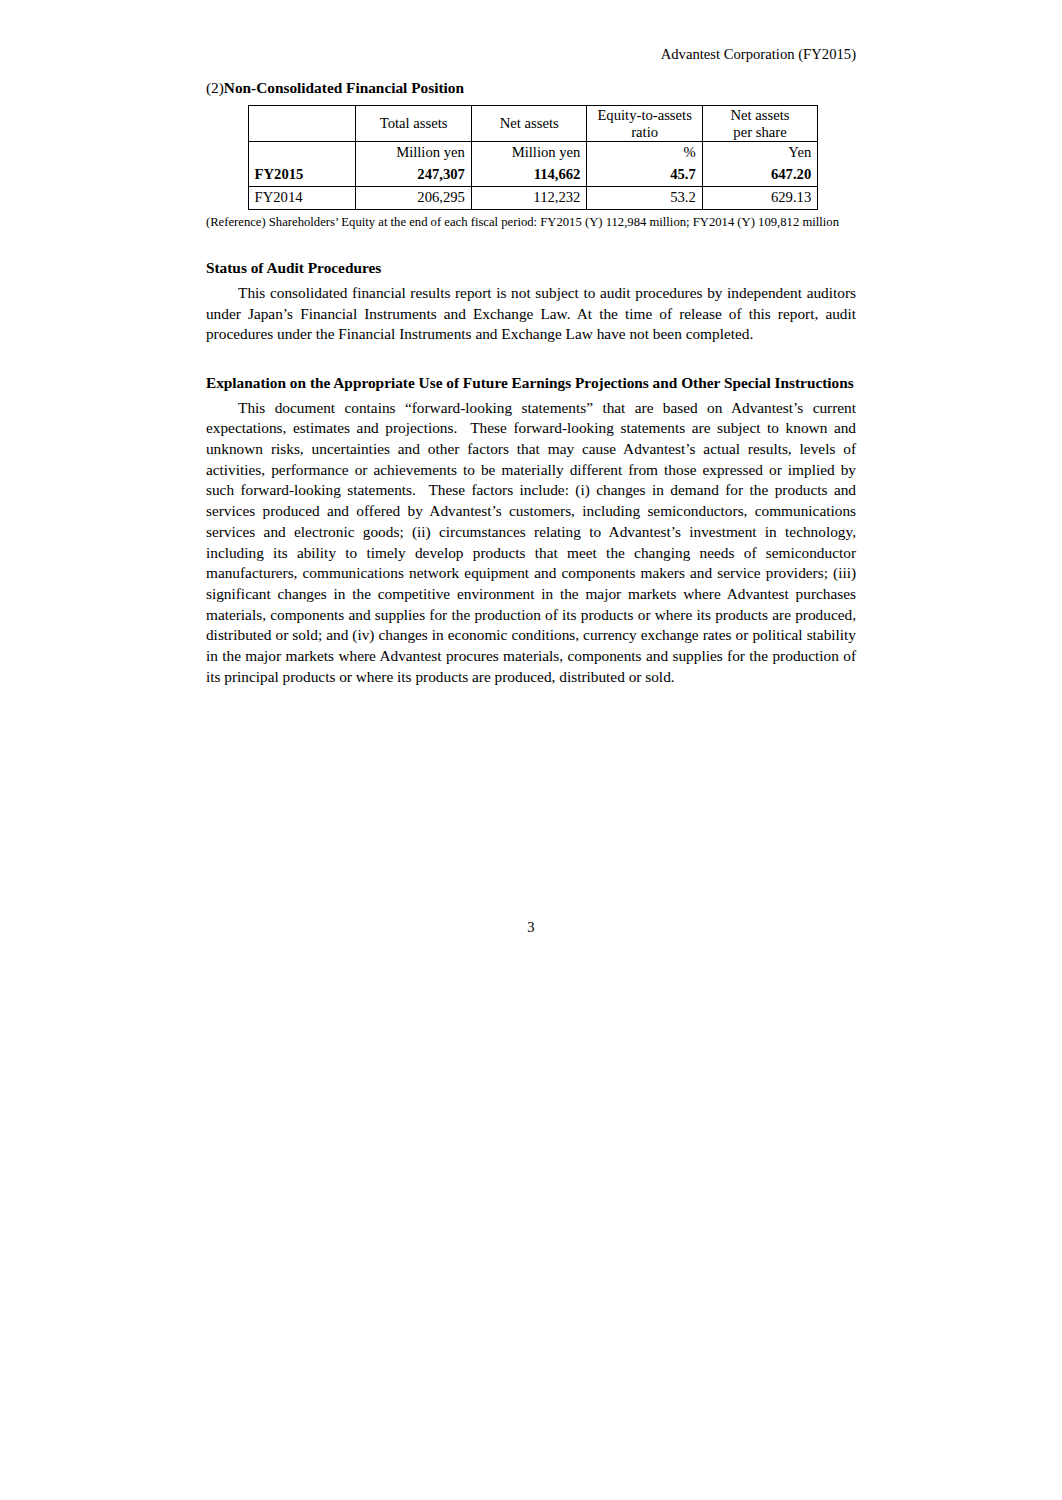Advantest Corporation (FY2015)
(2) Non-Consolidated Financial Position
| | Total assets | Net assets | Equity-to-assets ratio | Net assets per share |
| --- | --- | --- | --- | --- |
| | Million yen | Million yen | % | Yen |
| FY2015 | 247,307 | 114,662 | 45.7 | 647.20 |
| FY2014 | 206,295 | 112,232 | 53.2 | 629.13 |
(Reference) Shareholders’ Equity at the end of each fiscal period: FY2015 (Y) 112,984 million; FY2014 (Y) 109,812 million
Status of Audit Procedures
This consolidated financial results report is not subject to audit procedures by independent auditors under Japan’s Financial Instruments and Exchange Law. At the time of release of this report, audit procedures under the Financial Instruments and Exchange Law have not been completed.
Explanation on the Appropriate Use of Future Earnings Projections and Other Special Instructions
This document contains “forward-looking statements” that are based on Advantest’s current expectations, estimates and projections. These forward-looking statements are subject to known and unknown risks, uncertainties and other factors that may cause Advantest’s actual results, levels of activities, performance or achievements to be materially different from those expressed or implied by such forward-looking statements. These factors include: (i) changes in demand for the products and services produced and offered by Advantest’s customers, including semiconductors, communications services and electronic goods; (ii) circumstances relating to Advantest’s investment in technology, including its ability to timely develop products that meet the changing needs of semiconductor manufacturers, communications network equipment and components makers and service providers; (iii) significant changes in the competitive environment in the major markets where Advantest purchases materials, components and supplies for the production of its products or where its products are produced, distributed or sold; and (iv) changes in economic conditions, currency exchange rates or political stability in the major markets where Advantest procures materials, components and supplies for the production of its principal products or where its products are produced, distributed or sold.
3